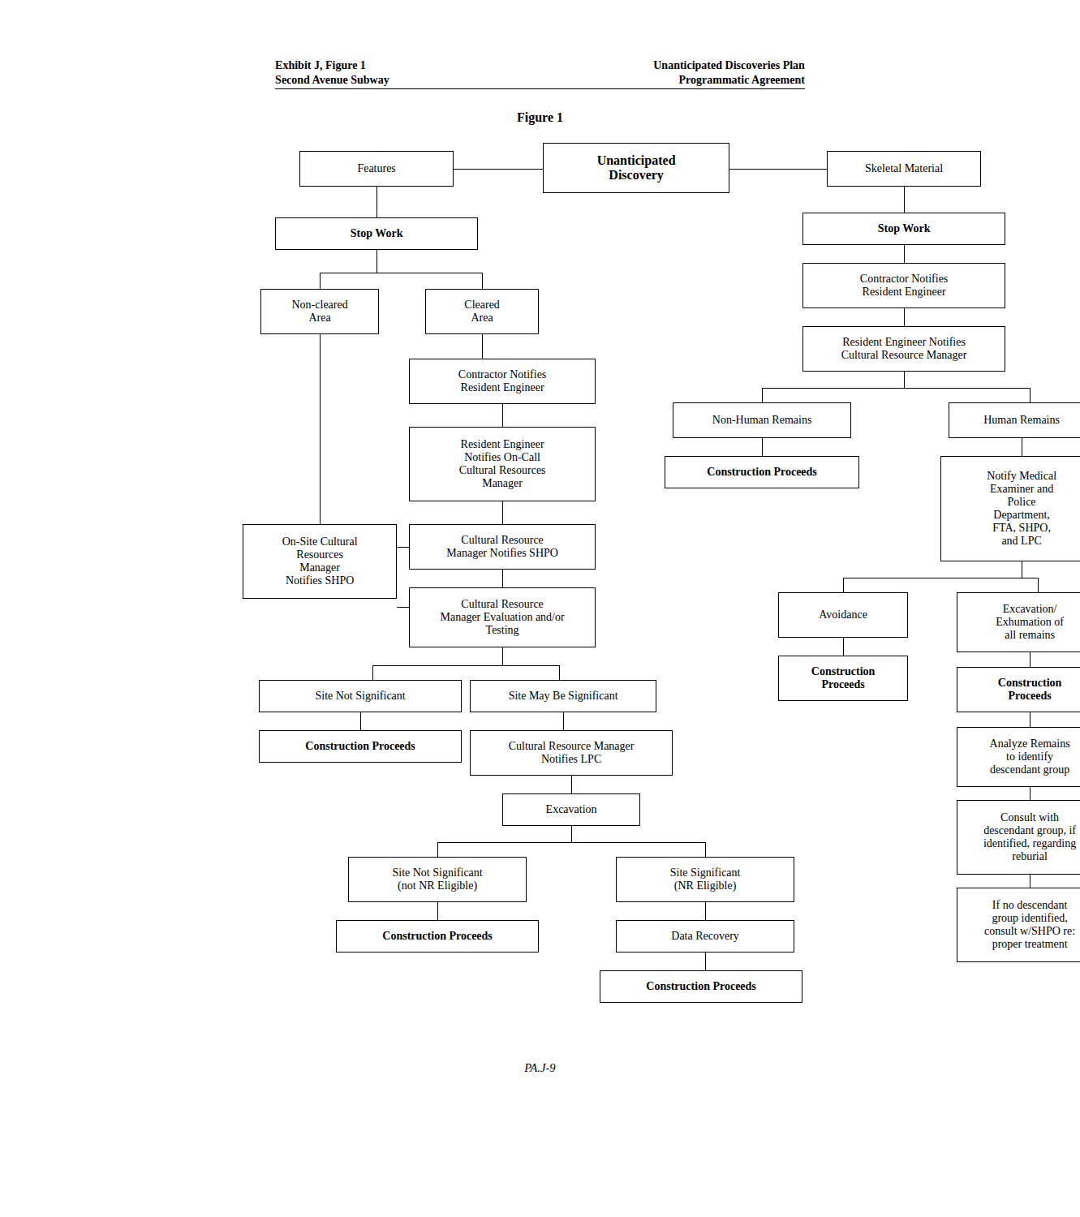Exhibit J, Figure 1
Unanticipated Discoveries Plan
Second Avenue Subway
Programmatic Agreement
Figure 1
Features
Unanticipated
Discovery
Skeletal Material
Stop Work
Non-cleared
Area
Cleared
Area
Contractor Notifies
Resident Engineer
Resident Engineer
Notifies On-Call
Cultural Resources
Manager
Cultural Resource
Manager Notifies SHPO
On-Site Cultural
Resources
Manager
Notifies SHPO
Cultural Resource
Manager Evaluation and/or
Testing
Site Not Significant
Site May Be Significant
Construction Proceeds
Cultural Resource Manager
Notifies LPC
Excavation
Site Not Significant
(not NR Eligible)
Site Significant
(NR Eligible)
Construction Proceeds
Data Recovery
Construction Proceeds
Stop Work
Contractor Notifies
Resident Engineer
Resident Engineer Notifies
Cultural Resource Manager
Non-Human Remains
Human Remains
Construction Proceeds
Notify Medical
Examiner and
Police
Department,
FTA, SHPO,
and LPC
Avoidance
Excavation/
Exhumation of
all remains
Construction
Proceeds
Construction
Proceeds
Analyze Remains
to identify
descendant group
Consult with
descendant group, if
identified, regarding
reburial
If no descendant
group identified,
consult w/SHPO re:
proper treatment
PA.J-9